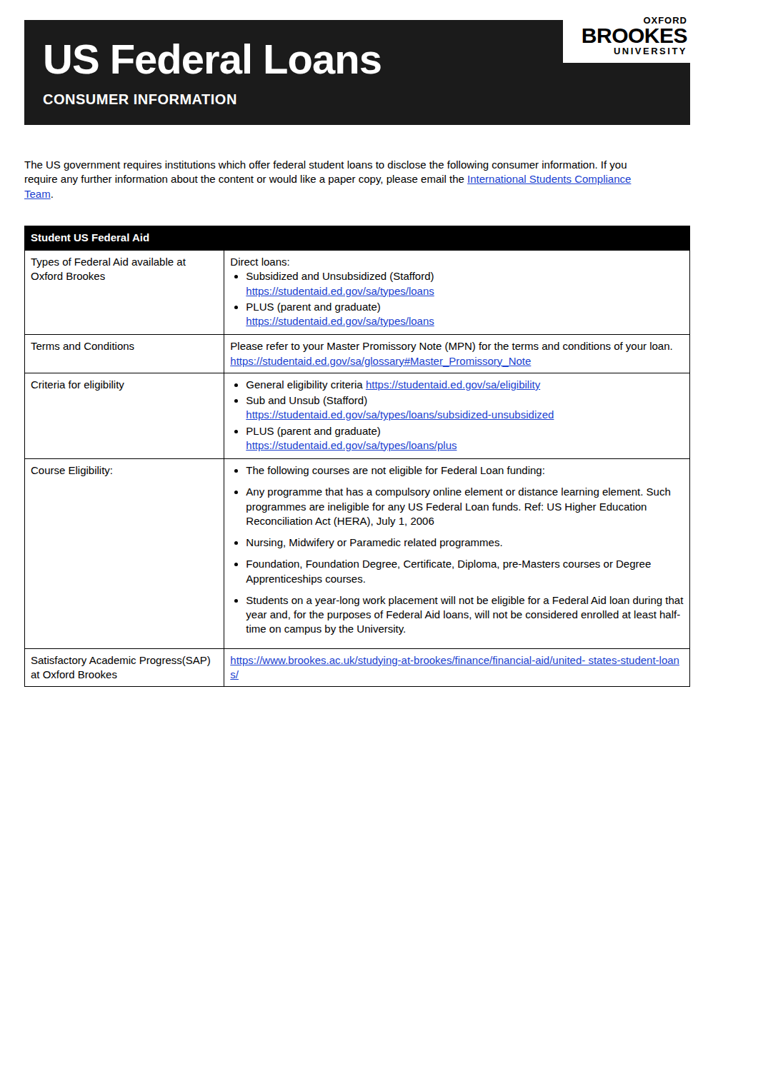OXFORD BROOKES UNIVERSITY
US Federal Loans
CONSUMER INFORMATION
The US government requires institutions which offer federal student loans to disclose the following consumer information. If you require any further information about the content or would like a paper copy, please email the International Students Compliance Team.
Student US Federal Aid
| Types of Federal Aid available at Oxford Brookes | Direct loans: Subsidized and Unsubsidized (Stafford) https://studentaid.ed.gov/sa/types/loans PLUS (parent and graduate) https://studentaid.ed.gov/sa/types/loans |
| Terms and Conditions | Please refer to your Master Promissory Note (MPN) for the terms and conditions of your loan. https://studentaid.ed.gov/sa/glossary#Master_Promissory_Note |
| Criteria for eligibility | General eligibility criteria https://studentaid.ed.gov/sa/eligibility Sub and Unsub (Stafford) https://studentaid.ed.gov/sa/types/loans/subsidized-unsubsidized PLUS (parent and graduate) https://studentaid.ed.gov/sa/types/loans/plus |
| Course Eligibility: | The following courses are not eligible for Federal Loan funding: Any programme that has a compulsory online element or distance learning element. Such programmes are ineligible for any US Federal Loan funds. Ref: US Higher Education Reconciliation Act (HERA), July 1, 2006 Nursing, Midwifery or Paramedic related programmes. Foundation, Foundation Degree, Certificate, Diploma, pre-Masters courses or Degree Apprenticeships courses. Students on a year-long work placement will not be eligible for a Federal Aid loan during that year and, for the purposes of Federal Aid loans, will not be considered enrolled at least half-time on campus by the University. |
| Satisfactory Academic Progress(SAP) at Oxford Brookes | https://www.brookes.ac.uk/studying-at-brookes/finance/financial-aid/united- states-student-loans/ |